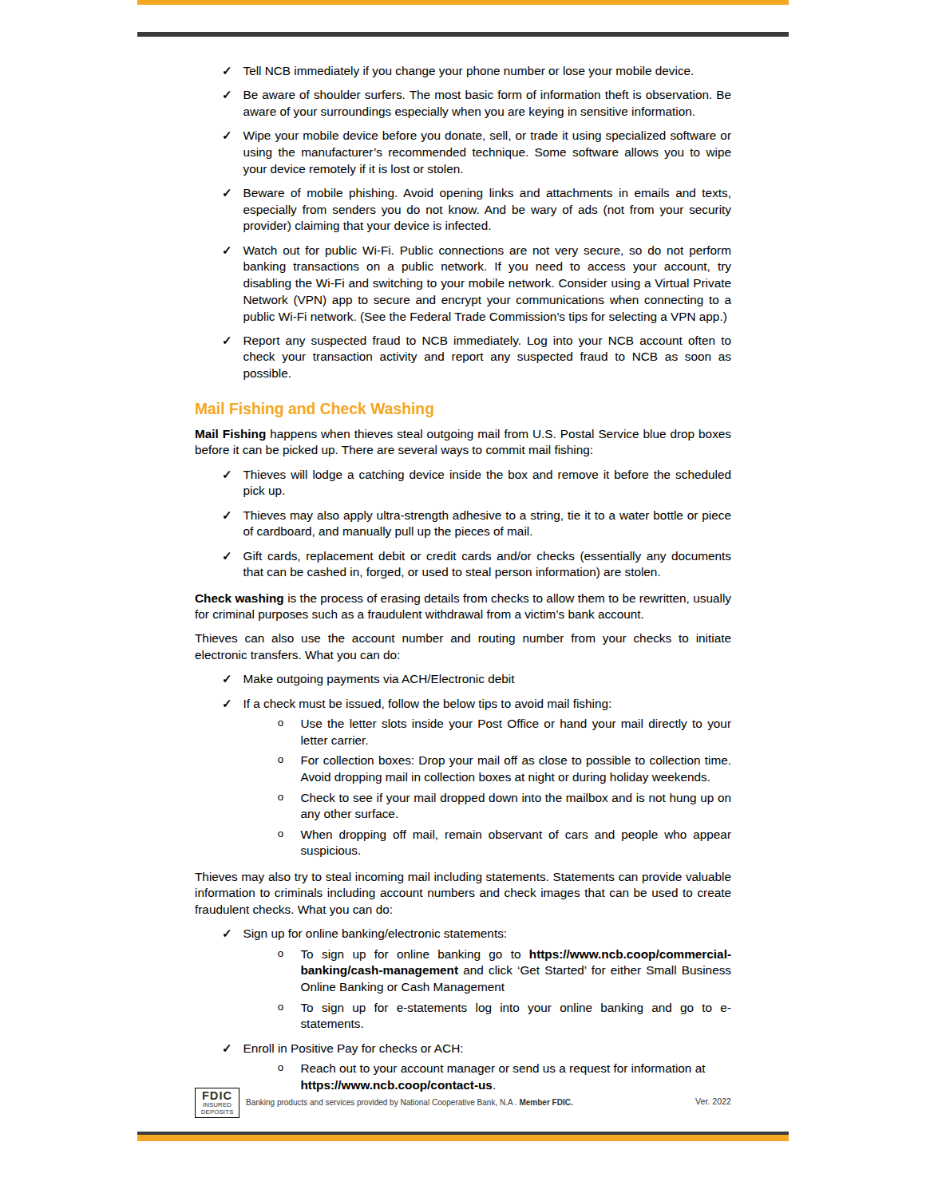Tell NCB immediately if you change your phone number or lose your mobile device.
Be aware of shoulder surfers. The most basic form of information theft is observation. Be aware of your surroundings especially when you are keying in sensitive information.
Wipe your mobile device before you donate, sell, or trade it using specialized software or using the manufacturer’s recommended technique. Some software allows you to wipe your device remotely if it is lost or stolen.
Beware of mobile phishing. Avoid opening links and attachments in emails and texts, especially from senders you do not know. And be wary of ads (not from your security provider) claiming that your device is infected.
Watch out for public Wi-Fi. Public connections are not very secure, so do not perform banking transactions on a public network. If you need to access your account, try disabling the Wi-Fi and switching to your mobile network. Consider using a Virtual Private Network (VPN) app to secure and encrypt your communications when connecting to a public Wi-Fi network. (See the Federal Trade Commission’s tips for selecting a VPN app.)
Report any suspected fraud to NCB immediately. Log into your NCB account often to check your transaction activity and report any suspected fraud to NCB as soon as possible.
Mail Fishing and Check Washing
Mail Fishing happens when thieves steal outgoing mail from U.S. Postal Service blue drop boxes before it can be picked up. There are several ways to commit mail fishing:
Thieves will lodge a catching device inside the box and remove it before the scheduled pick up.
Thieves may also apply ultra-strength adhesive to a string, tie it to a water bottle or piece of cardboard, and manually pull up the pieces of mail.
Gift cards, replacement debit or credit cards and/or checks (essentially any documents that can be cashed in, forged, or used to steal person information) are stolen.
Check washing is the process of erasing details from checks to allow them to be rewritten, usually for criminal purposes such as a fraudulent withdrawal from a victim’s bank account.
Thieves can also use the account number and routing number from your checks to initiate electronic transfers. What you can do:
Make outgoing payments via ACH/Electronic debit
If a check must be issued, follow the below tips to avoid mail fishing:
Use the letter slots inside your Post Office or hand your mail directly to your letter carrier.
For collection boxes: Drop your mail off as close to possible to collection time. Avoid dropping mail in collection boxes at night or during holiday weekends.
Check to see if your mail dropped down into the mailbox and is not hung up on any other surface.
When dropping off mail, remain observant of cars and people who appear suspicious.
Thieves may also try to steal incoming mail including statements. Statements can provide valuable information to criminals including account numbers and check images that can be used to create fraudulent checks. What you can do:
Sign up for online banking/electronic statements:
To sign up for online banking go to https://www.ncb.coop/commercial-banking/cash-management and click ‘Get Started’ for either Small Business Online Banking or Cash Management
To sign up for e-statements log into your online banking and go to e-statements.
Enroll in Positive Pay for checks or ACH:
Reach out to your account manager or send us a request for information at
https://www.ncb.coop/contact-us.
FDICINSURED
DEPOSITS
Banking products and services provided by National Cooperative Bank, N.A . Member FDIC.
Ver. 2022